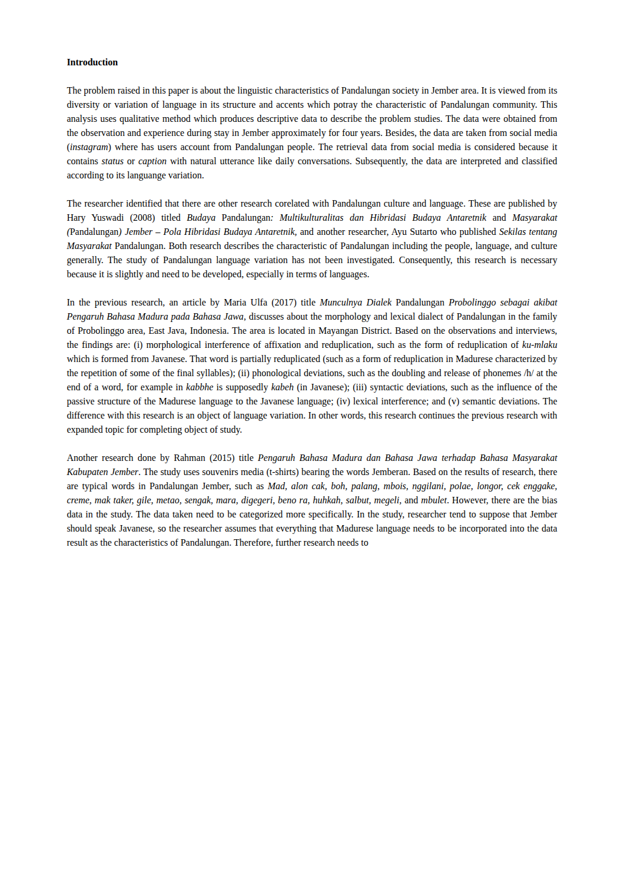Introduction
The problem raised in this paper is about the linguistic characteristics of Pandalungan society in Jember area. It is viewed from its diversity or variation of language in its structure and accents which potray the characteristic of Pandalungan community. This analysis uses qualitative method which produces descriptive data to describe the problem studies. The data were obtained from the observation and experience during stay in Jember approximately for four years. Besides, the data are taken from social media (instagram) where has users account from Pandalungan people. The retrieval data from social media is considered because it contains status or caption with natural utterance like daily conversations. Subsequently, the data are interpreted and classified according to its languange variation.
The researcher identified that there are other research corelated with Pandalungan culture and language. These are published by Hary Yuswadi (2008) titled Budaya Pandalungan: Multikulturalitas dan Hibridasi Budaya Antaretnik and Masyarakat (Pandalungan) Jember – Pola Hibridasi Budaya Antaretnik, and another researcher, Ayu Sutarto who published Sekilas tentang Masyarakat Pandalungan. Both research describes the characteristic of Pandalungan including the people, language, and culture generally. The study of Pandalungan language variation has not been investigated. Consequently, this research is necessary because it is slightly and need to be developed, especially in terms of languages.
In the previous research, an article by Maria Ulfa (2017) title Munculnya Dialek Pandalungan Probolinggo sebagai akibat Pengaruh Bahasa Madura pada Bahasa Jawa, discusses about the morphology and lexical dialect of Pandalungan in the family of Probolinggo area, East Java, Indonesia. The area is located in Mayangan District. Based on the observations and interviews, the findings are: (i) morphological interference of affixation and reduplication, such as the form of reduplication of ku-mlaku which is formed from Javanese. That word is partially reduplicated (such as a form of reduplication in Madurese characterized by the repetition of some of the final syllables); (ii) phonological deviations, such as the doubling and release of phonemes /h/ at the end of a word, for example in kabbhe is supposedly kabeh (in Javanese); (iii) syntactic deviations, such as the influence of the passive structure of the Madurese language to the Javanese language; (iv) lexical interference; and (v) semantic deviations. The difference with this research is an object of language variation. In other words, this research continues the previous research with expanded topic for completing object of study.
Another research done by Rahman (2015) title Pengaruh Bahasa Madura dan Bahasa Jawa terhadap Bahasa Masyarakat Kabupaten Jember. The study uses souvenirs media (t-shirts) bearing the words Jemberan. Based on the results of research, there are typical words in Pandalungan Jember, such as Mad, alon cak, boh, palang, mbois, nggilani, polae, longor, cek enggake, creme, mak taker, gile, metao, sengak, mara, digegeri, beno ra, huhkah, salbut, megeli, and mbulet. However, there are the bias data in the study. The data taken need to be categorized more specifically. In the study, researcher tend to suppose that Jember should speak Javanese, so the researcher assumes that everything that Madurese language needs to be incorporated into the data result as the characteristics of Pandalungan. Therefore, further research needs to